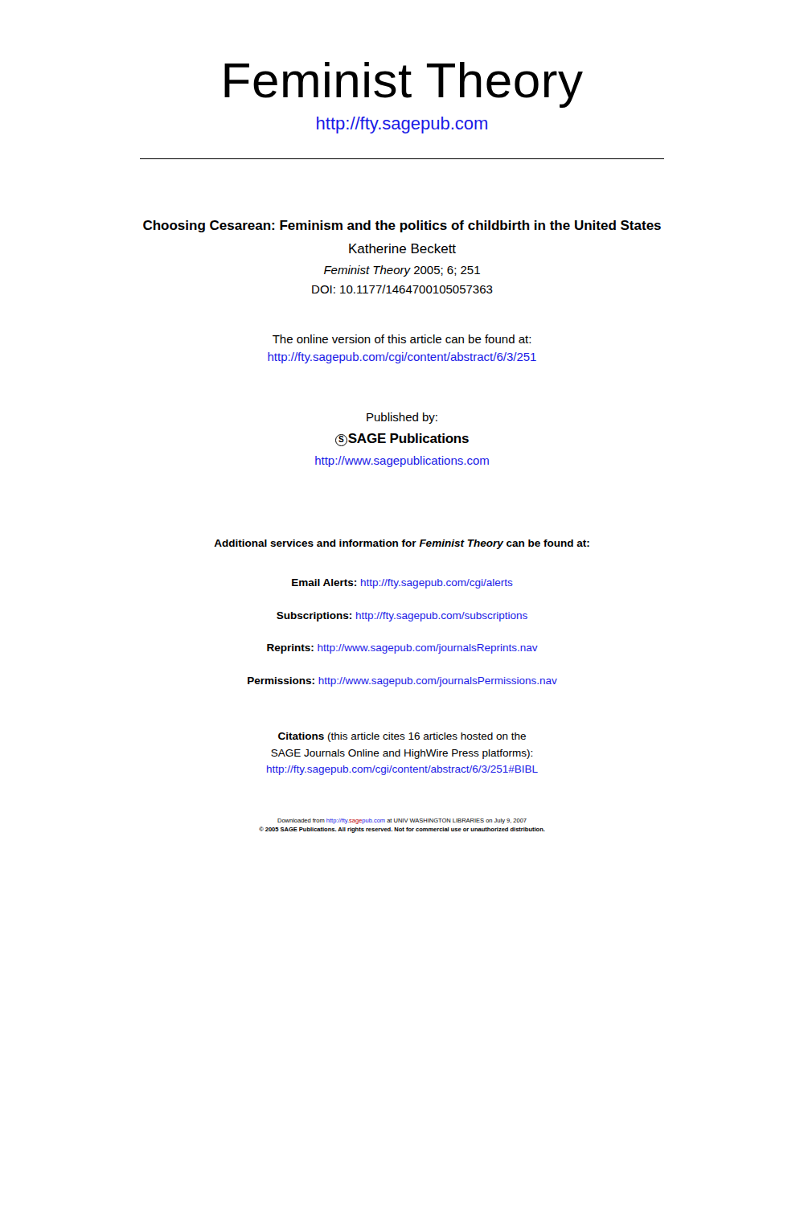Feminist Theory
http://fty.sagepub.com
Choosing Cesarean: Feminism and the politics of childbirth in the United States
Katherine Beckett
Feminist Theory 2005; 6; 251
DOI: 10.1177/1464700105057363
The online version of this article can be found at:
http://fty.sagepub.com/cgi/content/abstract/6/3/251
Published by:
SSAGE Publications
http://www.sagepublications.com
Additional services and information for Feminist Theory can be found at:
Email Alerts: http://fty.sagepub.com/cgi/alerts
Subscriptions: http://fty.sagepub.com/subscriptions
Reprints: http://www.sagepub.com/journalsReprints.nav
Permissions: http://www.sagepub.com/journalsPermissions.nav
Citations (this article cites 16 articles hosted on the
SAGE Journals Online and HighWire Press platforms):
http://fty.sagepub.com/cgi/content/abstract/6/3/251#BIBL
Downloaded from http://fty.sagepub.com at UNIV WASHINGTON LIBRARIES on July 9, 2007
© 2005 SAGE Publications. All rights reserved. Not for commercial use or unauthorized distribution.